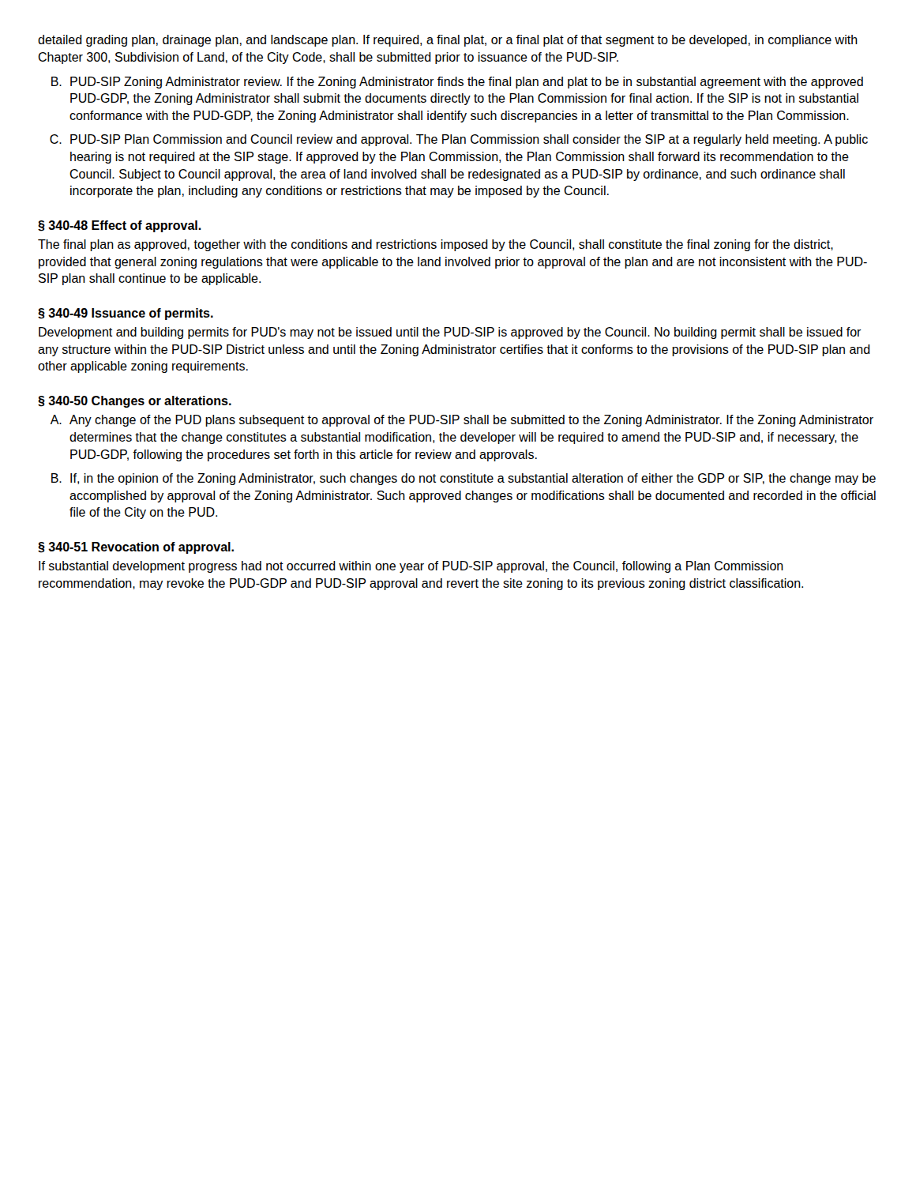detailed grading plan, drainage plan, and landscape plan. If required, a final plat, or a final plat of that segment to be developed, in compliance with Chapter 300, Subdivision of Land, of the City Code, shall be submitted prior to issuance of the PUD-SIP.
PUD-SIP Zoning Administrator review. If the Zoning Administrator finds the final plan and plat to be in substantial agreement with the approved PUD-GDP, the Zoning Administrator shall submit the documents directly to the Plan Commission for final action. If the SIP is not in substantial conformance with the PUD-GDP, the Zoning Administrator shall identify such discrepancies in a letter of transmittal to the Plan Commission.
PUD-SIP Plan Commission and Council review and approval. The Plan Commission shall consider the SIP at a regularly held meeting. A public hearing is not required at the SIP stage. If approved by the Plan Commission, the Plan Commission shall forward its recommendation to the Council. Subject to Council approval, the area of land involved shall be redesignated as a PUD-SIP by ordinance, and such ordinance shall incorporate the plan, including any conditions or restrictions that may be imposed by the Council.
§ 340-48 Effect of approval.
The final plan as approved, together with the conditions and restrictions imposed by the Council, shall constitute the final zoning for the district, provided that general zoning regulations that were applicable to the land involved prior to approval of the plan and are not inconsistent with the PUD-SIP plan shall continue to be applicable.
§ 340-49 Issuance of permits.
Development and building permits for PUD's may not be issued until the PUD-SIP is approved by the Council. No building permit shall be issued for any structure within the PUD-SIP District unless and until the Zoning Administrator certifies that it conforms to the provisions of the PUD-SIP plan and other applicable zoning requirements.
§ 340-50 Changes or alterations.
Any change of the PUD plans subsequent to approval of the PUD-SIP shall be submitted to the Zoning Administrator. If the Zoning Administrator determines that the change constitutes a substantial modification, the developer will be required to amend the PUD-SIP and, if necessary, the PUD-GDP, following the procedures set forth in this article for review and approvals.
If, in the opinion of the Zoning Administrator, such changes do not constitute a substantial alteration of either the GDP or SIP, the change may be accomplished by approval of the Zoning Administrator. Such approved changes or modifications shall be documented and recorded in the official file of the City on the PUD.
§ 340-51 Revocation of approval.
If substantial development progress had not occurred within one year of PUD-SIP approval, the Council, following a Plan Commission recommendation, may revoke the PUD-GDP and PUD-SIP approval and revert the site zoning to its previous zoning district classification.